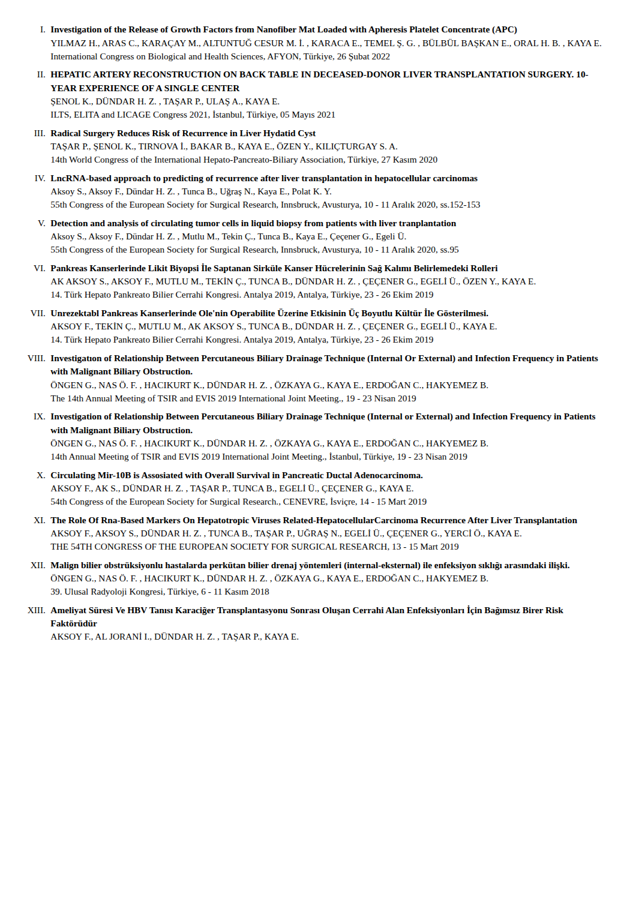Investigation of the Release of Growth Factors from Nanofiber Mat Loaded with Apheresis Platelet Concentrate (APC) YILMAZ H., ARAS C., KARAÇAY M., ALTUNTUĞ CESUR M. İ. , KARACA E., TEMEL Ş. G. , BÜLBÜL BAŞKAN E., ORAL H. B. , KAYA E. International Congress on Biological and Health Sciences, AFYON, Türkiye, 26 Şubat 2022
HEPATIC ARTERY RECONSTRUCTION ON BACK TABLE IN DECEASED-DONOR LIVER TRANSPLANTATION SURGERY. 10-YEAR EXPERIENCE OF A SINGLE CENTER ŞENOL K., DÜNDAR H. Z. , TAŞAR P., ULAŞ A., KAYA E. ILTS, ELITA and LICAGE Congress 2021, İstanbul, Türkiye, 05 Mayıs 2021
Radical Surgery Reduces Risk of Recurrence in Liver Hydatid Cyst TAŞAR P., ŞENOL K., TIRNOVA İ., BAKAR B., KAYA E., ÖZEN Y., KILIÇTURGAY S. A. 14th World Congress of the International Hepato-Pancreato-Biliary Association, Türkiye, 27 Kasım 2020
LncRNA-based approach to predicting of recurrence after liver transplantation in hepatocellular carcinomas Aksoy S., Aksoy F., Dündar H. Z. , Tunca B., Uğraş N., Kaya E., Polat K. Y. 55th Congress of the European Society for Surgical Research, Innsbruck, Avusturya, 10 - 11 Aralık 2020, ss.152-153
Detection and analysis of circulating tumor cells in liquid biopsy from patients with liver tranplantation Aksoy S., Aksoy F., Dündar H. Z. , Mutlu M., Tekin Ç., Tunca B., Kaya E., Çeçener G., Egeli Ü. 55th Congress of the European Society for Surgical Research, Innsbruck, Avusturya, 10 - 11 Aralık 2020, ss.95
Pankreas Kanserlerinde Likit Biyopsi İle Saptanan Sirküle Kanser Hücrelerinin Sağ Kalımı Belirlemedeki Rolleri AK AKSOY S., AKSOY F., MUTLU M., TEKİN Ç., TUNCA B., DÜNDAR H. Z. , ÇEÇENER G., EGELİ Ü., ÖZEN Y., KAYA E. 14. Türk Hepato Pankreato Bilier Cerrahi Kongresi. Antalya 2019, Antalya, Türkiye, 23 - 26 Ekim 2019
Unrezektabl Pankreas Kanserlerinde Ole'nin Operabilite Üzerine Etkisinin Üç Boyutlu Kültür İle Gösterilmesi. AKSOY F., TEKİN Ç., MUTLU M., AK AKSOY S., TUNCA B., DÜNDAR H. Z. , ÇEÇENER G., EGELİ Ü., KAYA E. 14. Türk Hepato Pankreato Bilier Cerrahi Kongresi. Antalya 2019, Antalya, Türkiye, 23 - 26 Ekim 2019
Investigatıon of Relationship Between Percutaneous Biliary Drainage Technique (Internal Or External) and Infection Frequency in Patients with Malignant Biliary Obstruction. ÖNGEN G., NAS Ö. F. , HACIKURT K., DÜNDAR H. Z. , ÖZKAYA G., KAYA E., ERDOĞAN C., HAKYEMEZ B. The 14th Annual Meeting of TSIR and EVIS 2019 International Joint Meeting., 19 - 23 Nisan 2019
Investigation of Relationship Between Percutaneous Biliary Drainage Technique (Internal or External) and Infection Frequency in Patients with Malignant Biliary Obstruction. ÖNGEN G., NAS Ö. F. , HACIKURT K., DÜNDAR H. Z. , ÖZKAYA G., KAYA E., ERDOĞAN C., HAKYEMEZ B. 14th Annual Meeting of TSIR and EVIS 2019 International Joint Meeting., İstanbul, Türkiye, 19 - 23 Nisan 2019
Circulating Mir-10B is Assosiated with Overall Survival in Pancreatic Ductal Adenocarcinoma. AKSOY F., AK S., DÜNDAR H. Z. , TAŞAR P., TUNCA B., EGELİ Ü., ÇEÇENER G., KAYA E. 54th Congress of the European Society for Surgical Research., CENEVRE, İsviçre, 14 - 15 Mart 2019
The Role Of Rna-Based Markers On Hepatotropic Viruses Related-HepatocellularCarcinoma Recurrence After Liver Transplantation AKSOY F., AKSOY S., DÜNDAR H. Z. , TUNCA B., TAŞAR P., UĞRAŞ N., EGELİ Ü., ÇEÇENER G., YERCİ Ö., KAYA E. THE 54TH CONGRESS OF THE EUROPEAN SOCIETY FOR SURGICAL RESEARCH, 13 - 15 Mart 2019
Malign bilier obstrüksiyonlu hastalarda perkütan bilier drenaj yöntemleri (internal-eksternal) ile enfeksiyon sıklığı arasındaki ilişki. ÖNGEN G., NAS Ö. F. , HACIKURT K., DÜNDAR H. Z. , ÖZKAYA G., KAYA E., ERDOĞAN C., HAKYEMEZ B. 39. Ulusal Radyoloji Kongresi, Türkiye, 6 - 11 Kasım 2018
Ameliyat Süresi Ve HBV Tanısı Karaciğer Transplantasyonu Sonrası Oluşan Cerrahi Alan Enfeksiyonları İçin Bağımsız Birer Risk Faktörüdür AKSOY F., AL JORANİ I., DÜNDAR H. Z. , TAŞAR P., KAYA E.